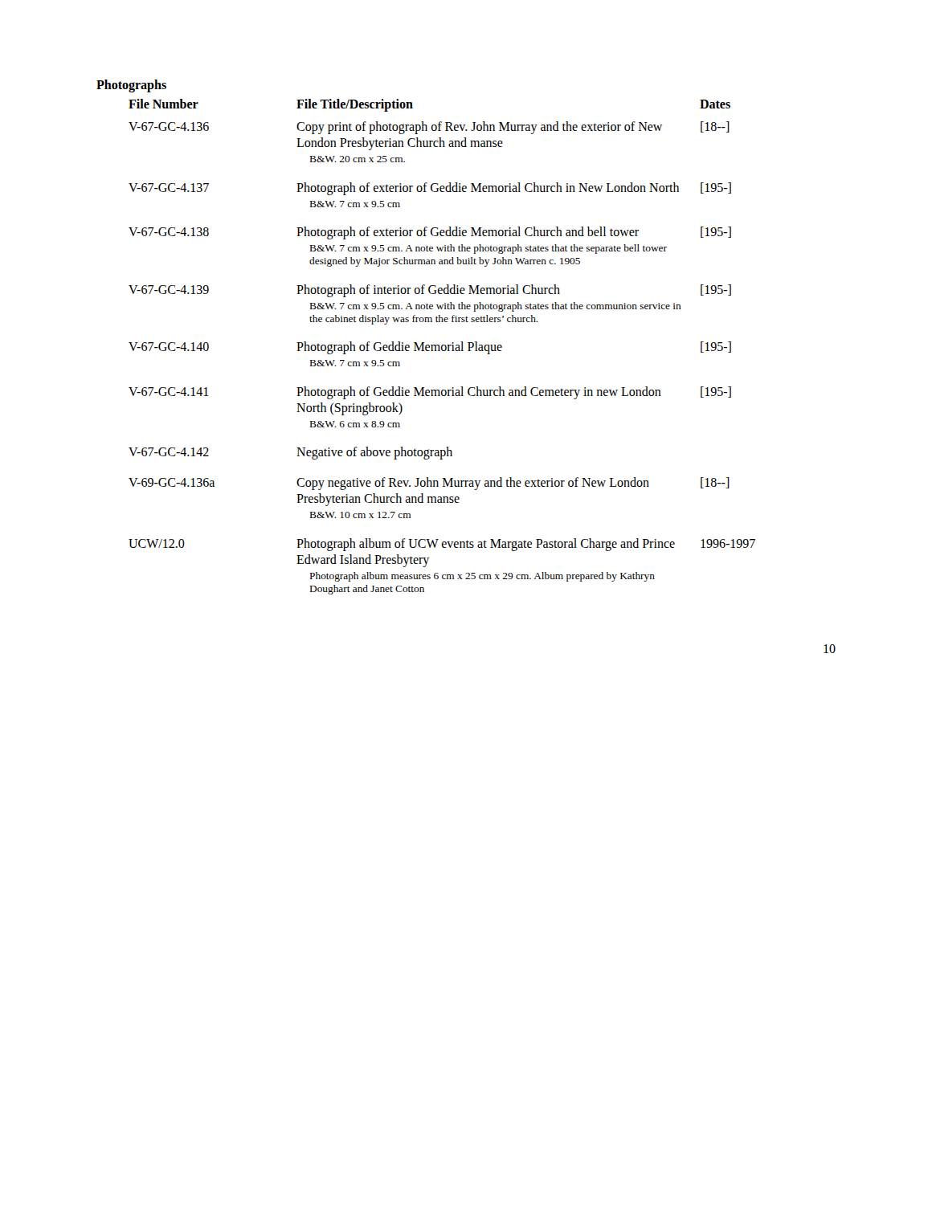Photographs
| File Number | File Title/Description | Dates |
| --- | --- | --- |
| V-67-GC-4.136 | Copy print of photograph of Rev. John Murray and the exterior of New London Presbyterian Church and manse B&W. 20 cm x 25 cm. | [18--] |
| V-67-GC-4.137 | Photograph of exterior of Geddie Memorial Church in New London North B&W. 7 cm x 9.5 cm | [195-] |
| V-67-GC-4.138 | Photograph of exterior of Geddie Memorial Church and bell tower B&W. 7 cm x 9.5 cm. A note with the photograph states that the separate bell tower designed by Major Schurman and built by John Warren c. 1905 | [195-] |
| V-67-GC-4.139 | Photograph of interior of Geddie Memorial Church B&W. 7 cm x 9.5 cm. A note with the photograph states that the communion service in the cabinet display was from the first settlers’ church. | [195-] |
| V-67-GC-4.140 | Photograph of Geddie Memorial Plaque B&W. 7 cm x 9.5 cm | [195-] |
| V-67-GC-4.141 | Photograph of Geddie Memorial Church and Cemetery in new London North (Springbrook) B&W. 6 cm x 8.9 cm | [195-] |
| V-67-GC-4.142 | Negative of above photograph | |
| V-69-GC-4.136a | Copy negative of Rev. John Murray and the exterior of New London Presbyterian Church and manse B&W. 10 cm x 12.7 cm | [18--] |
| UCW/12.0 | Photograph album of UCW events at Margate Pastoral Charge and Prince Edward Island Presbytery Photograph album measures 6 cm x 25 cm x 29 cm. Album prepared by Kathryn Doughart and Janet Cotton | 1996-1997 |
10